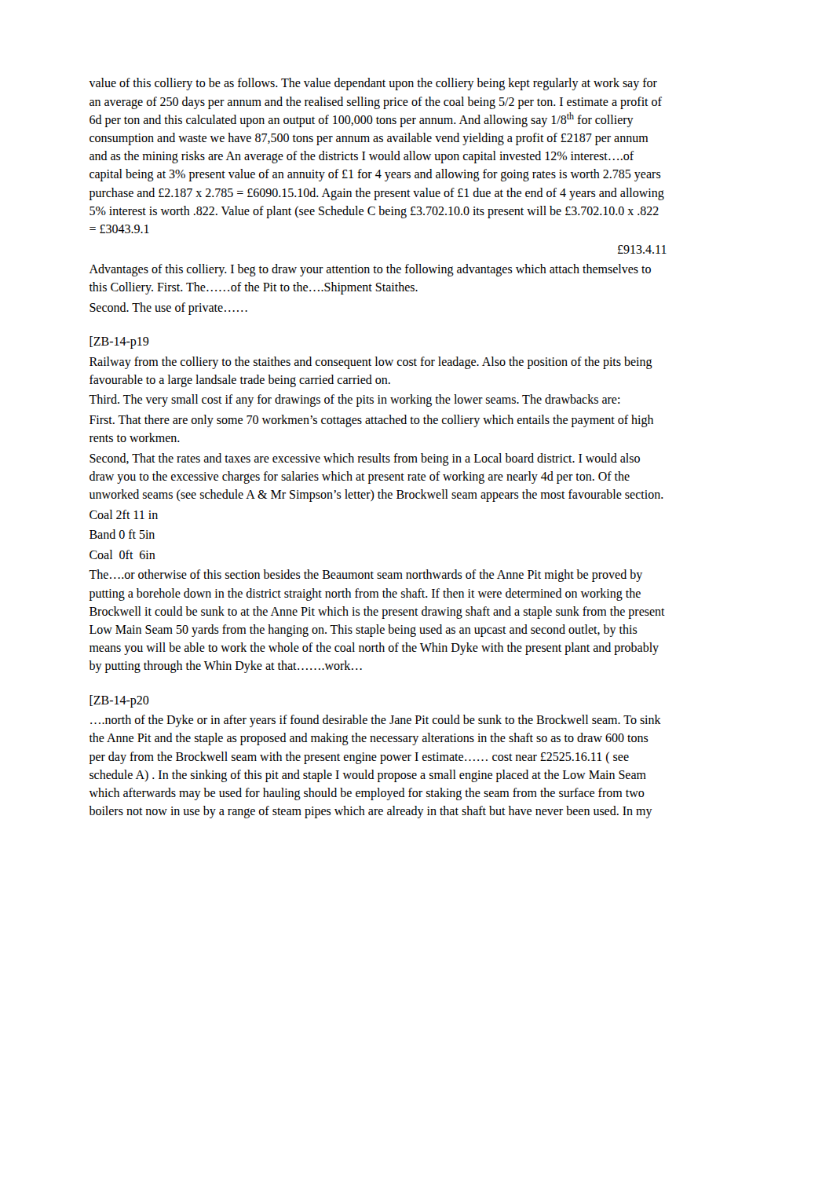value of this colliery to be as follows. The value dependant upon the colliery being kept regularly at work say for an average of 250 days per annum and the realised selling price of the coal being 5/2 per ton. I estimate a profit of 6d per ton and this calculated upon an output of 100,000 tons per annum. And allowing say 1/8th for colliery consumption and waste we have 87,500 tons per annum as available vend yielding a profit of £2187 per annum and as the mining risks are An average of the districts I would allow upon capital invested 12% interest….of capital being at 3% present value of an annuity of £1 for 4 years and allowing for going rates is worth 2.785 years purchase and £2.187 x 2.785 = £6090.15.10d. Again the present value of £1 due at the end of 4 years and allowing 5% interest is worth .822. Value of plant (see Schedule C being £3.702.10.0 its present will be £3.702.10.0 x .822 = £3043.9.1
£913.4.11
Advantages of this colliery. I beg to draw your attention to the following advantages which attach themselves to this Colliery. First. The……of the Pit to the….Shipment Staithes.
Second. The use of private……
[ZB-14-p19
Railway from the colliery to the staithes and consequent low cost for leadage. Also the position of the pits being favourable to a large landsale trade being carried carried on.
Third. The very small cost if any for drawings of the pits in working the lower seams. The drawbacks are:
First. That there are only some 70 workmen’s cottages attached to the colliery which entails the payment of high rents to workmen.
Second, That the rates and taxes are excessive which results from being in a Local board district. I would also draw you to the excessive charges for salaries which at present rate of working are nearly 4d per ton. Of the unworked seams (see schedule A & Mr Simpson’s letter) the Brockwell seam appears the most favourable section.
Coal 2ft 11 in
Band 0 ft 5in
Coal 0ft 6in
The….or otherwise of this section besides the Beaumont seam northwards of the Anne Pit might be proved by putting a borehole down in the district straight north from the shaft. If then it were determined on working the Brockwell it could be sunk to at the Anne Pit which is the present drawing shaft and a staple sunk from the present Low Main Seam 50 yards from the hanging on. This staple being used as an upcast and second outlet, by this means you will be able to work the whole of the coal north of the Whin Dyke with the present plant and probably by putting through the Whin Dyke at that…….work…
[ZB-14-p20
….north of the Dyke or in after years if found desirable the Jane Pit could be sunk to the Brockwell seam. To sink the Anne Pit and the staple as proposed and making the necessary alterations in the shaft so as to draw 600 tons per day from the Brockwell seam with the present engine power I estimate…… cost near £2525.16.11 ( see schedule A) . In the sinking of this pit and staple I would propose a small engine placed at the Low Main Seam which afterwards may be used for hauling should be employed for staking the seam from the surface from two boilers not now in use by a range of steam pipes which are already in that shaft but have never been used. In my